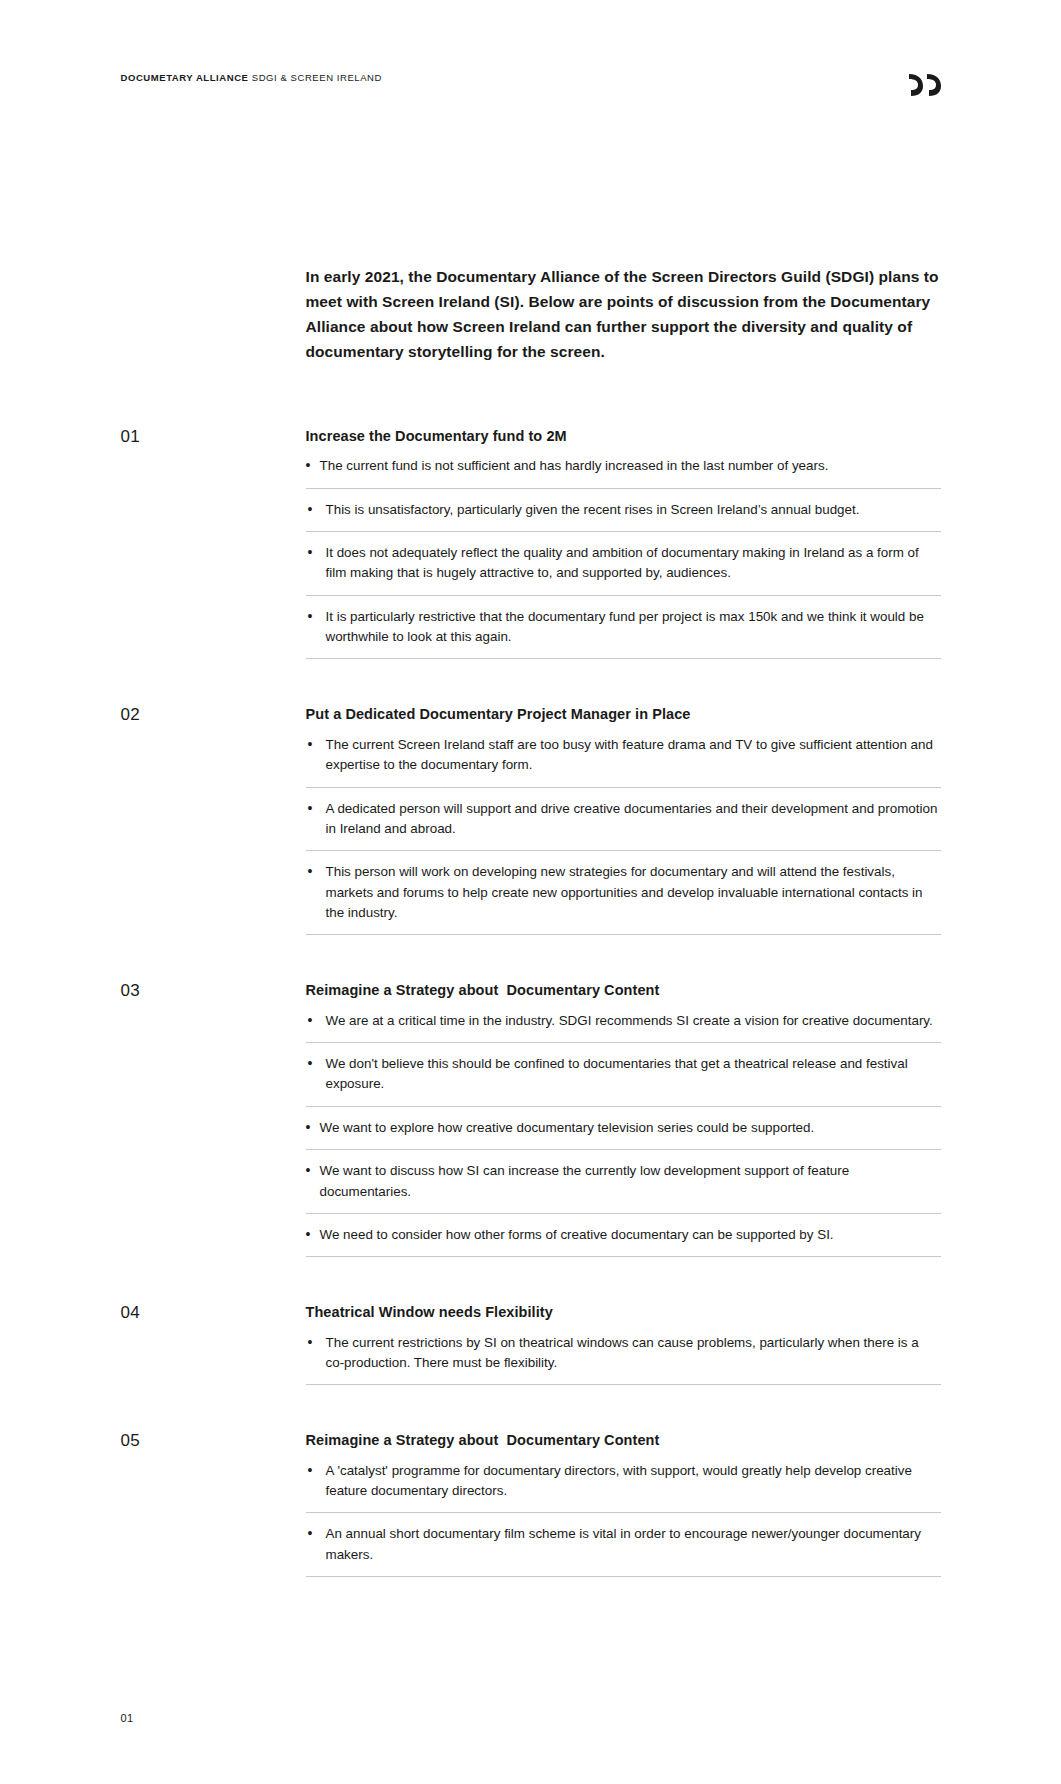DOCUMETARY ALLIANCE SDGI & SCREEN IRELAND
In early 2021, the Documentary Alliance of the Screen Directors Guild (SDGI) plans to meet with Screen Ireland (SI). Below are points of discussion from the Documentary Alliance about how Screen Ireland can further support the diversity and quality of documentary storytelling for the screen.
01
Increase the Documentary fund to 2M
The current fund is not sufficient and has hardly increased in the last number of years.
This is unsatisfactory, particularly given the recent rises in Screen Ireland’s annual budget.
It does not adequately reflect the quality and ambition of documentary making in Ireland as a form of film making that is hugely attractive to, and supported by, audiences.
It is particularly restrictive that the documentary fund per project is max 150k and we think it would be worthwhile to look at this again.
02
Put a Dedicated Documentary Project Manager in Place
The current Screen Ireland staff are too busy with feature drama and TV to give sufficient attention and expertise to the documentary form.
A dedicated person will support and drive creative documentaries and their development and promotion in Ireland and abroad.
This person will work on developing new strategies for documentary and will attend the festivals, markets and forums to help create new opportunities and develop invaluable international contacts in the industry.
03
Reimagine a Strategy about Documentary Content
We are at a critical time in the industry. SDGI recommends SI create a vision for creative documentary.
We don't believe this should be confined to documentaries that get a theatrical release and festival exposure.
We want to explore how creative documentary television series could be supported.
We want to discuss how SI can increase the currently low development support of feature documentaries.
We need to consider how other forms of creative documentary can be supported by SI.
04
Theatrical Window needs Flexibility
The current restrictions by SI on theatrical windows can cause problems, particularly when there is a co-production. There must be flexibility.
05
Reimagine a Strategy about Documentary Content
A 'catalyst' programme for documentary directors, with support, would greatly help develop creative feature documentary directors.
An annual short documentary film scheme is vital in order to encourage newer/younger documentary makers.
01